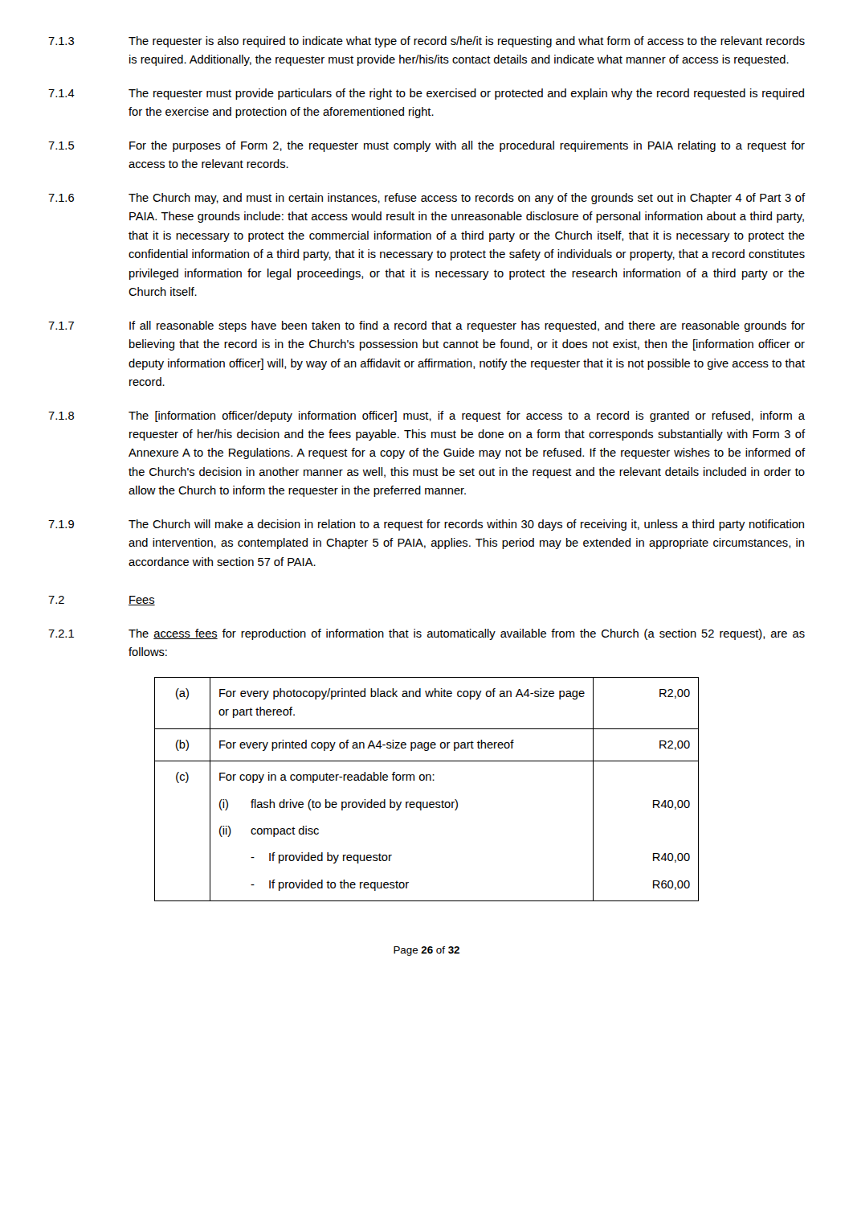7.1.3
The requester is also required to indicate what type of record s/he/it is requesting and what form of access to the relevant records is required. Additionally, the requester must provide her/his/its contact details and indicate what manner of access is requested.
7.1.4
The requester must provide particulars of the right to be exercised or protected and explain why the record requested is required for the exercise and protection of the aforementioned right.
7.1.5
For the purposes of Form 2, the requester must comply with all the procedural requirements in PAIA relating to a request for access to the relevant records.
7.1.6
The Church may, and must in certain instances, refuse access to records on any of the grounds set out in Chapter 4 of Part 3 of PAIA. These grounds include: that access would result in the unreasonable disclosure of personal information about a third party, that it is necessary to protect the commercial information of a third party or the Church itself, that it is necessary to protect the confidential information of a third party, that it is necessary to protect the safety of individuals or property, that a record constitutes privileged information for legal proceedings, or that it is necessary to protect the research information of a third party or the Church itself.
7.1.7
If all reasonable steps have been taken to find a record that a requester has requested, and there are reasonable grounds for believing that the record is in the Church's possession but cannot be found, or it does not exist, then the [information officer or deputy information officer] will, by way of an affidavit or affirmation, notify the requester that it is not possible to give access to that record.
7.1.8
The [information officer/deputy information officer] must, if a request for access to a record is granted or refused, inform a requester of her/his decision and the fees payable. This must be done on a form that corresponds substantially with Form 3 of Annexure A to the Regulations. A request for a copy of the Guide may not be refused. If the requester wishes to be informed of the Church's decision in another manner as well, this must be set out in the request and the relevant details included in order to allow the Church to inform the requester in the preferred manner.
7.1.9
The Church will make a decision in relation to a request for records within 30 days of receiving it, unless a third party notification and intervention, as contemplated in Chapter 5 of PAIA, applies. This period may be extended in appropriate circumstances, in accordance with section 57 of PAIA.
7.2
Fees
7.2.1
The access fees for reproduction of information that is automatically available from the Church (a section 52 request), are as follows:
| (a) | For every photocopy/printed black and white copy of an A4-size page or part thereof. | R2,00 |
| (b) | For every printed copy of an A4-size page or part thereof | R2,00 |
| (c) | For copy in a computer-readable form on: (i) flash drive (to be provided by requestor) (ii) compact disc - If provided by requestor - If provided to the requestor | R40,00 R40,00 R60,00 |
Page 26 of 32